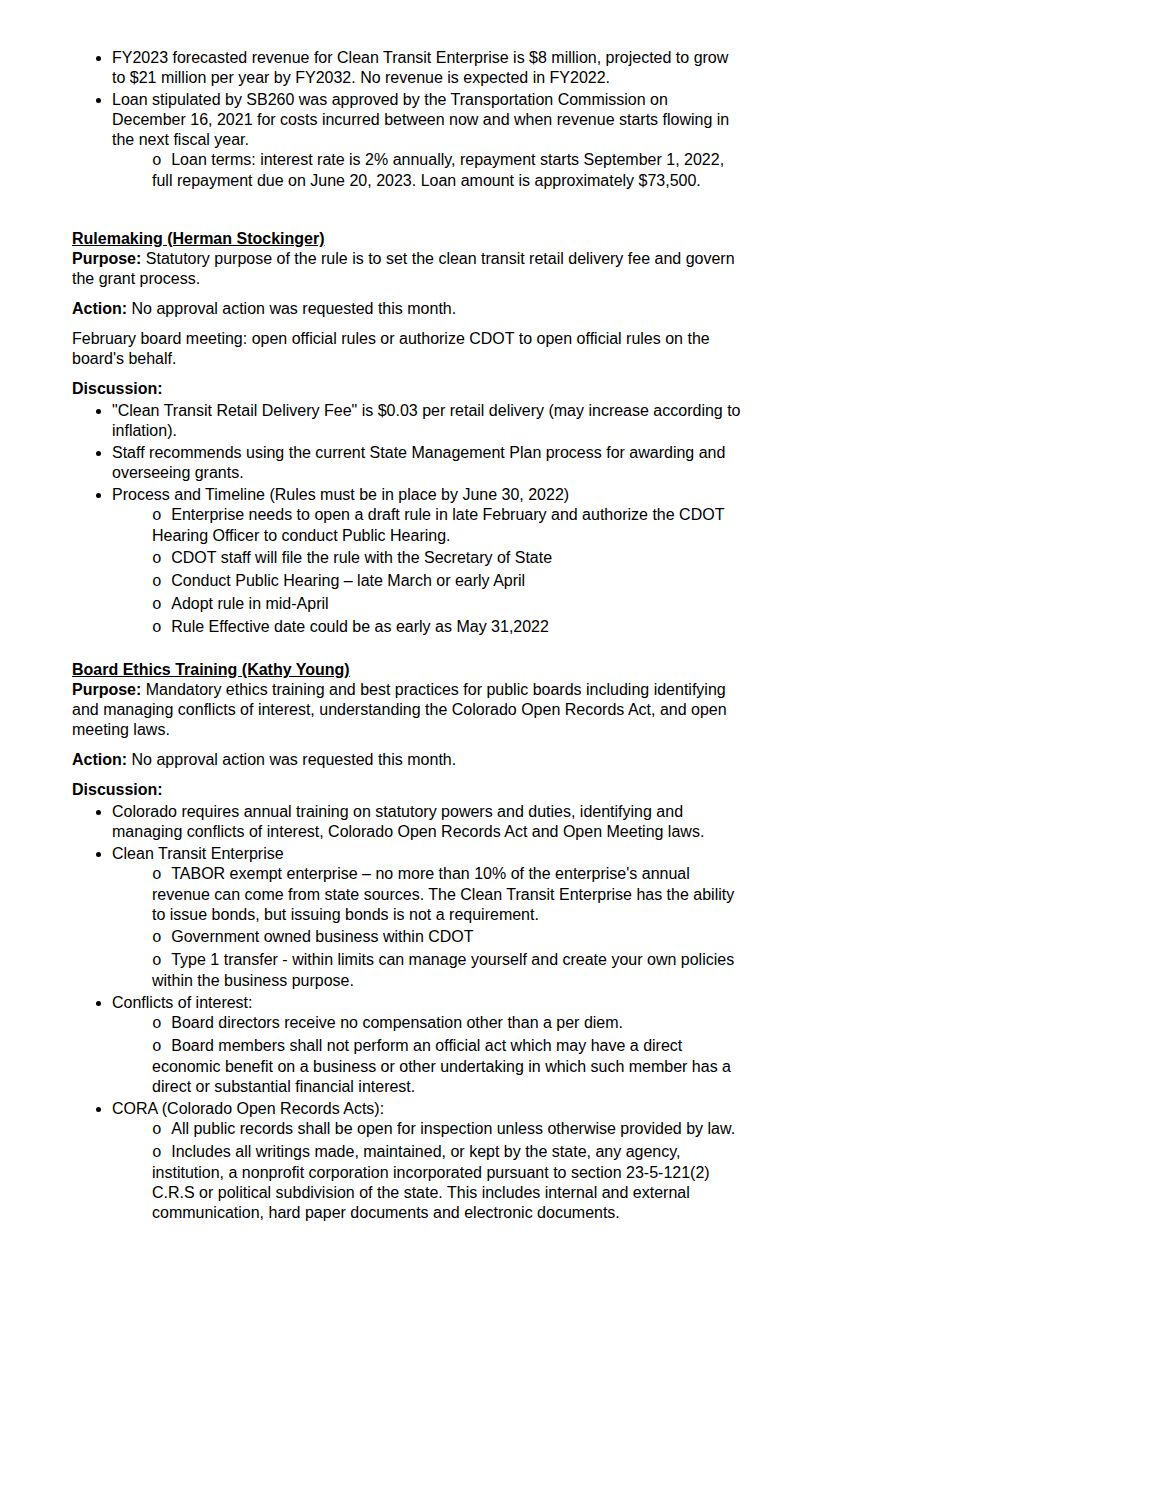FY2023 forecasted revenue for Clean Transit Enterprise is $8 million, projected to grow to $21 million per year by FY2032. No revenue is expected in FY2022.
Loan stipulated by SB260 was approved by the Transportation Commission on December 16, 2021 for costs incurred between now and when revenue starts flowing in the next fiscal year.
Loan terms: interest rate is 2% annually, repayment starts September 1, 2022, full repayment due on June 20, 2023. Loan amount is approximately $73,500.
Rulemaking (Herman Stockinger)
Purpose: Statutory purpose of the rule is to set the clean transit retail delivery fee and govern the grant process.
Action: No approval action was requested this month.
February board meeting: open official rules or authorize CDOT to open official rules on the board's behalf.
Discussion:
"Clean Transit Retail Delivery Fee" is $0.03 per retail delivery (may increase according to inflation).
Staff recommends using the current State Management Plan process for awarding and overseeing grants.
Process and Timeline (Rules must be in place by June 30, 2022)
Enterprise needs to open a draft rule in late February and authorize the CDOT Hearing Officer to conduct Public Hearing.
CDOT staff will file the rule with the Secretary of State
Conduct Public Hearing – late March or early April
Adopt rule in mid-April
Rule Effective date could be as early as May 31,2022
Board Ethics Training (Kathy Young)
Purpose: Mandatory ethics training and best practices for public boards including identifying and managing conflicts of interest, understanding the Colorado Open Records Act, and open meeting laws.
Action: No approval action was requested this month.
Discussion:
Colorado requires annual training on statutory powers and duties, identifying and managing conflicts of interest, Colorado Open Records Act and Open Meeting laws.
Clean Transit Enterprise
TABOR exempt enterprise – no more than 10% of the enterprise's annual revenue can come from state sources. The Clean Transit Enterprise has the ability to issue bonds, but issuing bonds is not a requirement.
Government owned business within CDOT
Type 1 transfer - within limits can manage yourself and create your own policies within the business purpose.
Conflicts of interest:
Board directors receive no compensation other than a per diem.
Board members shall not perform an official act which may have a direct economic benefit on a business or other undertaking in which such member has a direct or substantial financial interest.
CORA (Colorado Open Records Acts):
All public records shall be open for inspection unless otherwise provided by law.
Includes all writings made, maintained, or kept by the state, any agency, institution, a nonprofit corporation incorporated pursuant to section 23-5-121(2) C.R.S or political subdivision of the state. This includes internal and external communication, hard paper documents and electronic documents.